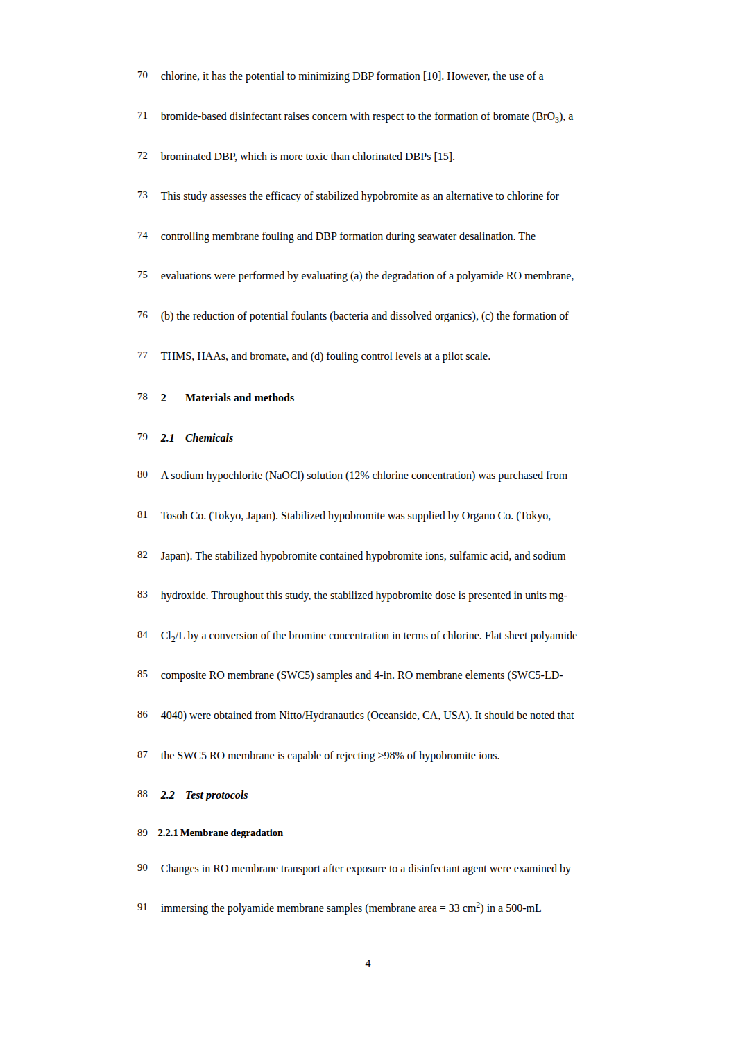70chlorine, it has the potential to minimizing DBP formation [10]. However, the use of a
71bromide-based disinfectant raises concern with respect to the formation of bromate (BrO3), a
72brominated DBP, which is more toxic than chlorinated DBPs [15].
73 This study assesses the efficacy of stabilized hypobromite as an alternative to chlorine for
74controlling membrane fouling and DBP formation during seawater desalination. The
75evaluations were performed by evaluating (a) the degradation of a polyamide RO membrane,
76(b) the reduction of potential foulants (bacteria and dissolved organics), (c) the formation of
77 THMS, HAAs, and bromate, and (d) fouling control levels at a pilot scale.
782 Materials and methods
792.1 Chemicals
80 A sodium hypochlorite (NaOCl) solution (12% chlorine concentration) was purchased from
81 Tosoh Co. (Tokyo, Japan). Stabilized hypobromite was supplied by Organo Co. (Tokyo,
82 Japan). The stabilized hypobromite contained hypobromite ions, sulfamic acid, and sodium
83hydroxide. Throughout this study, the stabilized hypobromite dose is presented in units mg-
84 Cl2/L by a conversion of the bromine concentration in terms of chlorine. Flat sheet polyamide
85composite RO membrane (SWC5) samples and 4-in. RO membrane elements (SWC5-LD-
864040) were obtained from Nitto/Hydranautics (Oceanside, CA, USA). It should be noted that
87the SWC5 RO membrane is capable of rejecting >98% of hypobromite ions.
882.2 Test protocols
892.2.1 Membrane degradation
90 Changes in RO membrane transport after exposure to a disinfectant agent were examined by
91immersing the polyamide membrane samples (membrane area = 33 cm2) in a 500-mL
4